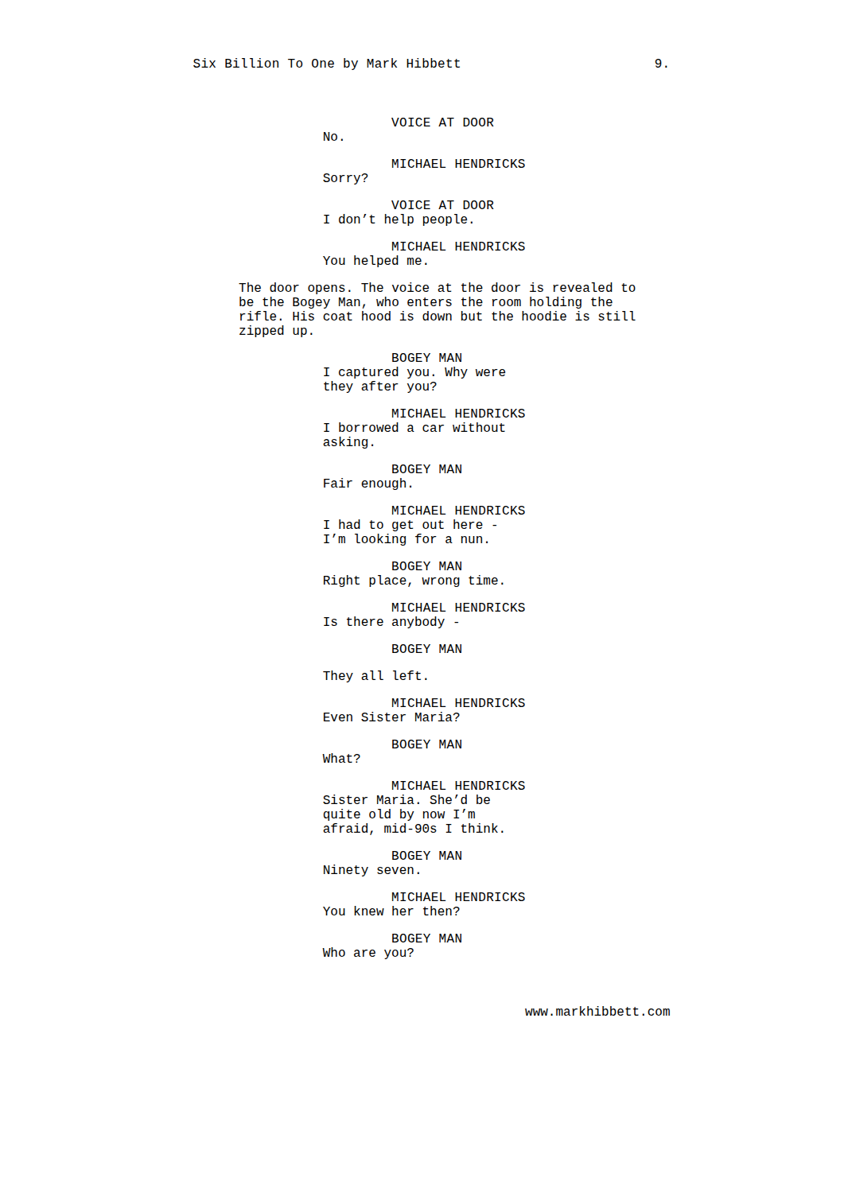Six Billion To One by Mark Hibbett 9.
VOICE AT DOOR
No.
MICHAEL HENDRICKS
Sorry?
VOICE AT DOOR
I don’t help people.
MICHAEL HENDRICKS
You helped me.
The door opens. The voice at the door is revealed to be the Bogey Man, who enters the room holding the rifle. His coat hood is down but the hoodie is still zipped up.
BOGEY MAN
I captured you. Why were they after you?
MICHAEL HENDRICKS
I borrowed a car without asking.
BOGEY MAN
Fair enough.
MICHAEL HENDRICKS
I had to get out here - I’m looking for a nun.
BOGEY MAN
Right place, wrong time.
MICHAEL HENDRICKS
Is there anybody -
BOGEY MAN
They all left.
MICHAEL HENDRICKS
Even Sister Maria?
BOGEY MAN
What?
MICHAEL HENDRICKS
Sister Maria. She’d be quite old by now I’m afraid, mid-90s I think.
BOGEY MAN
Ninety seven.
MICHAEL HENDRICKS
You knew her then?
BOGEY MAN
Who are you?
www.markhibbett.com